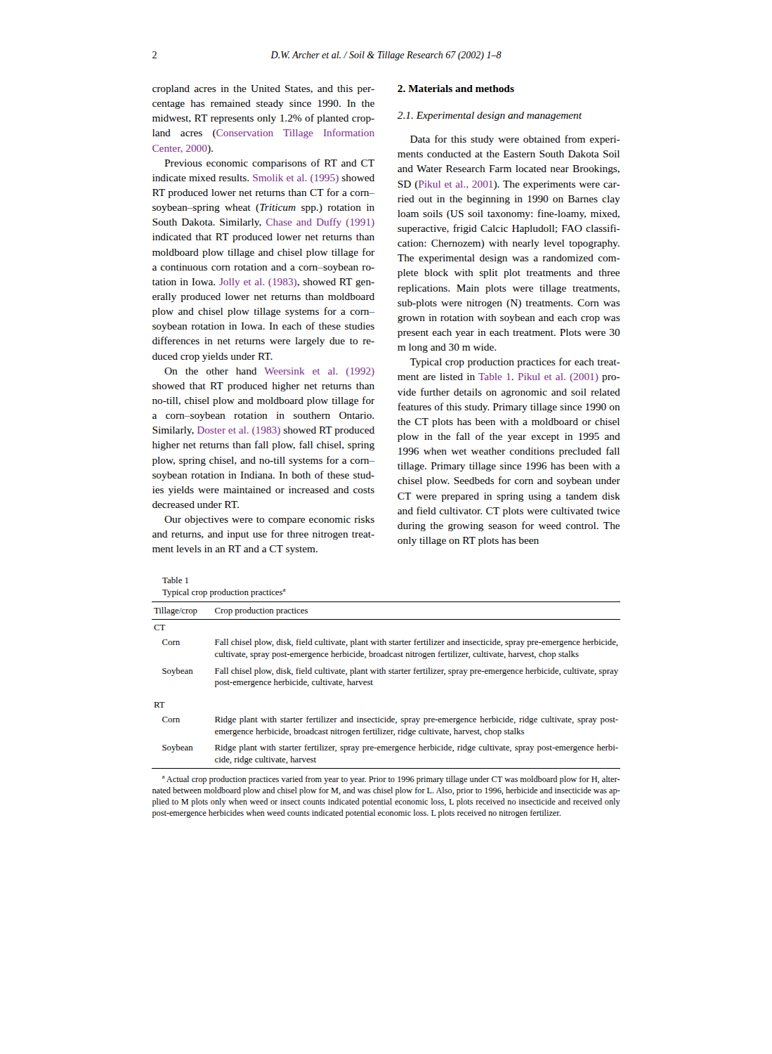2 D.W. Archer et al. / Soil & Tillage Research 67 (2002) 1–8
cropland acres in the United States, and this percentage has remained steady since 1990. In the midwest, RT represents only 1.2% of planted cropland acres (Conservation Tillage Information Center, 2000).
Previous economic comparisons of RT and CT indicate mixed results. Smolik et al. (1995) showed RT produced lower net returns than CT for a corn–soybean–spring wheat (Triticum spp.) rotation in South Dakota. Similarly, Chase and Duffy (1991) indicated that RT produced lower net returns than moldboard plow tillage and chisel plow tillage for a continuous corn rotation and a corn–soybean rotation in Iowa. Jolly et al. (1983), showed RT generally produced lower net returns than moldboard plow and chisel plow tillage systems for a corn–soybean rotation in Iowa. In each of these studies differences in net returns were largely due to reduced crop yields under RT.
On the other hand Weersink et al. (1992) showed that RT produced higher net returns than no-till, chisel plow and moldboard plow tillage for a corn–soybean rotation in southern Ontario. Similarly, Doster et al. (1983) showed RT produced higher net returns than fall plow, fall chisel, spring plow, spring chisel, and no-till systems for a corn–soybean rotation in Indiana. In both of these studies yields were maintained or increased and costs decreased under RT.
Our objectives were to compare economic risks and returns, and input use for three nitrogen treatment levels in an RT and a CT system.
2. Materials and methods
2.1. Experimental design and management
Data for this study were obtained from experiments conducted at the Eastern South Dakota Soil and Water Research Farm located near Brookings, SD (Pikul et al., 2001). The experiments were carried out in the beginning in 1990 on Barnes clay loam soils (US soil taxonomy: fine-loamy, mixed, superactive, frigid Calcic Hapludoll; FAO classification: Chernozem) with nearly level topography. The experimental design was a randomized complete block with split plot treatments and three replications. Main plots were tillage treatments, sub-plots were nitrogen (N) treatments. Corn was grown in rotation with soybean and each crop was present each year in each treatment. Plots were 30 m long and 30 m wide.
Typical crop production practices for each treatment are listed in Table 1. Pikul et al. (2001) provide further details on agronomic and soil related features of this study. Primary tillage since 1990 on the CT plots has been with a moldboard or chisel plow in the fall of the year except in 1995 and 1996 when wet weather conditions precluded fall tillage. Primary tillage since 1996 has been with a chisel plow. Seedbeds for corn and soybean under CT were prepared in spring using a tandem disk and field cultivator. CT plots were cultivated twice during the growing season for weed control. The only tillage on RT plots has been
Table 1
Typical crop production practicesa
| Tillage/crop | Crop production practices |
| --- | --- |
| CT |
| Corn | Fall chisel plow, disk, field cultivate, plant with starter fertilizer and insecticide, spray pre-emergence herbicide, cultivate, spray post-emergence herbicide, broadcast nitrogen fertilizer, cultivate, harvest, chop stalks |
| Soybean | Fall chisel plow, disk, field cultivate, plant with starter fertilizer, spray pre-emergence herbicide, cultivate, spray post-emergence herbicide, cultivate, harvest |
| RT |
| Corn | Ridge plant with starter fertilizer and insecticide, spray pre-emergence herbicide, ridge cultivate, spray post-emergence herbicide, broadcast nitrogen fertilizer, ridge cultivate, harvest, chop stalks |
| Soybean | Ridge plant with starter fertilizer, spray pre-emergence herbicide, ridge cultivate, spray post-emergence herbicide, ridge cultivate, harvest |
a Actual crop production practices varied from year to year. Prior to 1996 primary tillage under CT was moldboard plow for H, alternated between moldboard plow and chisel plow for M, and was chisel plow for L. Also, prior to 1996, herbicide and insecticide was applied to M plots only when weed or insect counts indicated potential economic loss, L plots received no insecticide and received only post-emergence herbicides when weed counts indicated potential economic loss. L plots received no nitrogen fertilizer.